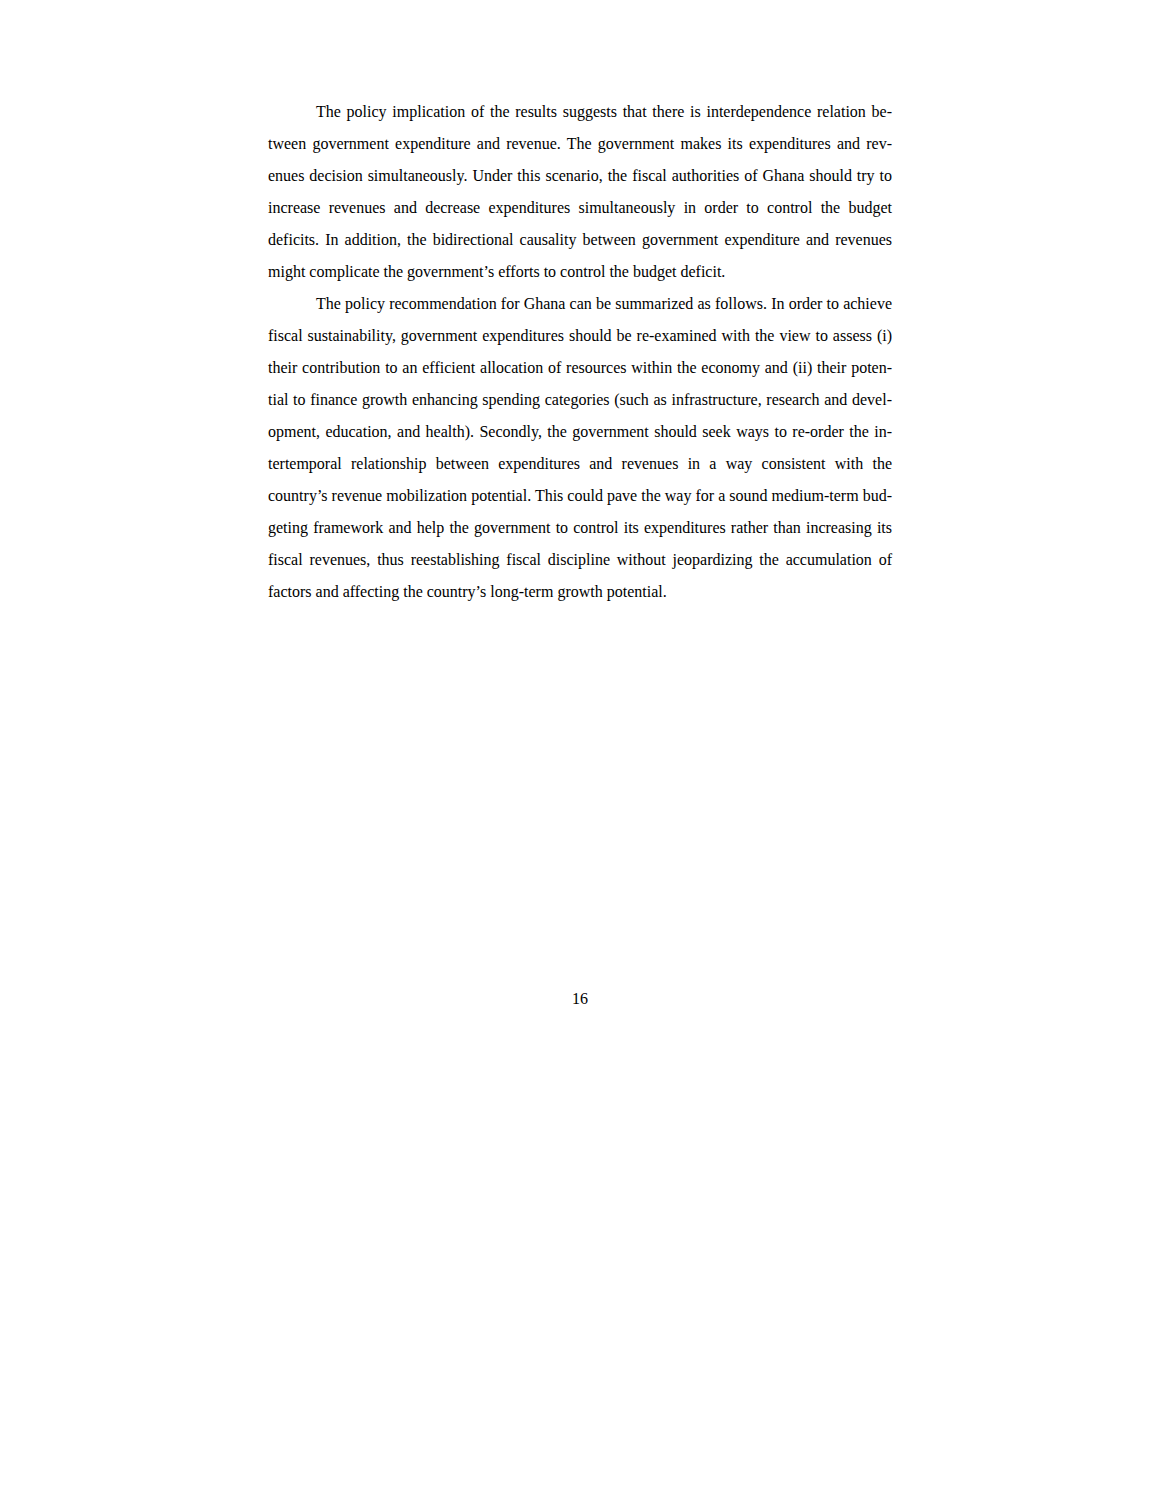The policy implication of the results suggests that there is interdependence relation between government expenditure and revenue. The government makes its expenditures and revenues decision simultaneously. Under this scenario, the fiscal authorities of Ghana should try to increase revenues and decrease expenditures simultaneously in order to control the budget deficits. In addition, the bidirectional causality between government expenditure and revenues might complicate the government’s efforts to control the budget deficit.
The policy recommendation for Ghana can be summarized as follows. In order to achieve fiscal sustainability, government expenditures should be re-examined with the view to assess (i) their contribution to an efficient allocation of resources within the economy and (ii) their potential to finance growth enhancing spending categories (such as infrastructure, research and development, education, and health). Secondly, the government should seek ways to re-order the intertemporal relationship between expenditures and revenues in a way consistent with the country’s revenue mobilization potential. This could pave the way for a sound medium-term budgeting framework and help the government to control its expenditures rather than increasing its fiscal revenues, thus reestablishing fiscal discipline without jeopardizing the accumulation of factors and affecting the country’s long-term growth potential.
16